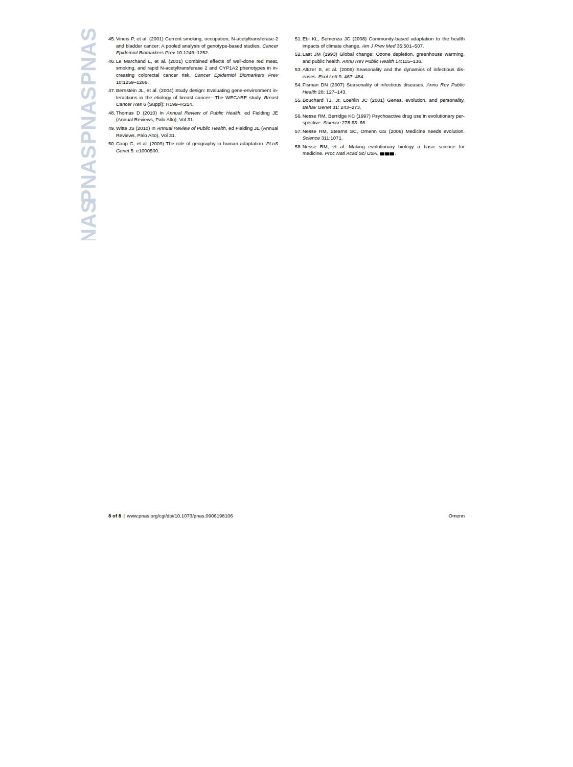PNAS PNAS PNAS PNAS
45. Vineis P, et al. (2001) Current smoking, occupation, N-acetyltransferase-2 and bladder cancer: A pooled analysis of genotype-based studies. Cancer Epidemiol Biomarkers Prev 10:1249–1252.
46. Le Marchand L, et al. (2001) Combined effects of well-done red meat, smoking, and rapid N-acetyltransferase 2 and CYP1A2 phenotypes in increasing colorectal cancer risk. Cancer Epidemiol Biomarkers Prev 10:1259–1266.
47. Bernstein JL, et al. (2004) Study design: Evaluating gene-environment interactions in the etiology of breast cancer—The WECARE study. Breast Cancer Res 6 (Suppl): R199–R214.
48. Thomas D (2010) In Annual Review of Public Health, ed Fielding JE (Annual Reviews, Palo Alto), Vol 31.
49. Witte JS (2010) In Annual Review of Public Health, ed Fielding JE (Annual Reviews, Palo Alto), Vol 31.
50. Coop G, et al. (2009) The role of geography in human adaptation. PLoS Genet 5: e1000500.
51. Ebi KL, Semenza JC (2008) Community-based adaptation to the health impacts of climate change. Am J Prev Med 35:501–507.
52. Last JM (1993) Global change: Ozone depletion, greenhouse warming, and public health. Annu Rev Public Health 14:115–136.
53. Altizer S, et al. (2006) Seasonality and the dynamics of infectious diseases. Ecol Lett 9: 467–484.
54. Fisman DN (2007) Seasonality of infectious diseases. Annu Rev Public Health 28: 127–143.
55. Bouchard TJ, Jr, Loehlin JC (2001) Genes, evolution, and personality. Behav Genet 31: 243–273.
56. Nesse RM, Berridge KC (1997) Psychoactive drug use in evolutionary perspective. Science 278:63–66.
57. Nesse RM, Stearns SC, Omenn GS (2006) Medicine needs evolution. Science 311:1071.
58. Nesse RM, et al. Making evolutionary biology a basic science for medicine. Proc Natl Acad Sci USA, .
8 of 8|www.pnas.org/cgi/doi/10.1073/pnas.0906198106
Omenn